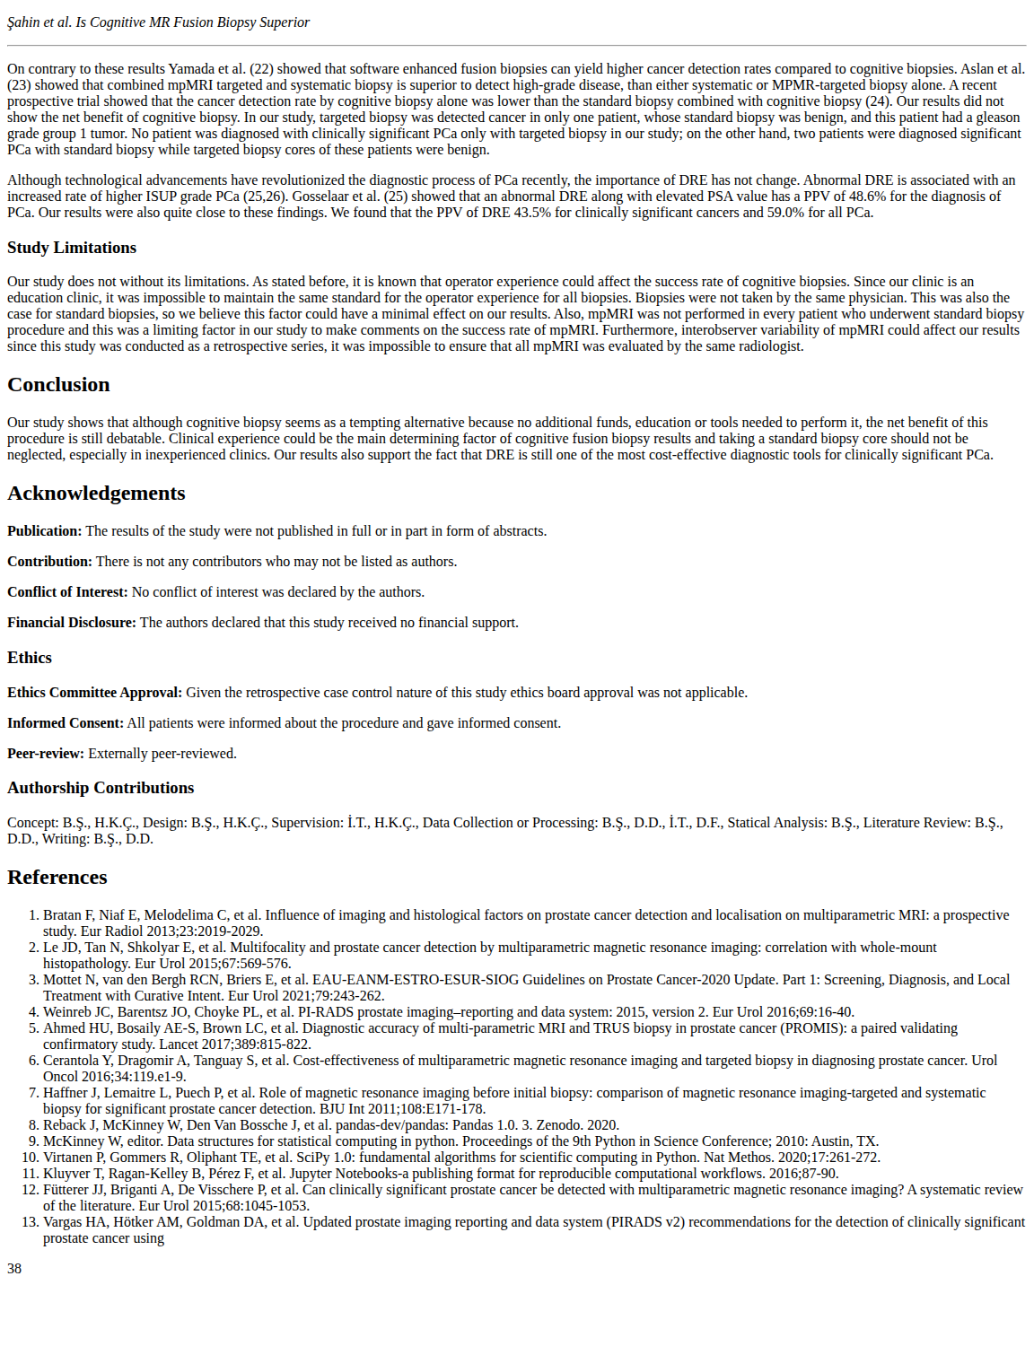Şahin et al. Is Cognitive MR Fusion Biopsy Superior
On contrary to these results Yamada et al. (22) showed that software enhanced fusion biopsies can yield higher cancer detection rates compared to cognitive biopsies. Aslan et al. (23) showed that combined mpMRI targeted and systematic biopsy is superior to detect high-grade disease, than either systematic or MPMR-targeted biopsy alone. A recent prospective trial showed that the cancer detection rate by cognitive biopsy alone was lower than the standard biopsy combined with cognitive biopsy (24). Our results did not show the net benefit of cognitive biopsy. In our study, targeted biopsy was detected cancer in only one patient, whose standard biopsy was benign, and this patient had a gleason grade group 1 tumor. No patient was diagnosed with clinically significant PCa only with targeted biopsy in our study; on the other hand, two patients were diagnosed significant PCa with standard biopsy while targeted biopsy cores of these patients were benign.
Although technological advancements have revolutionized the diagnostic process of PCa recently, the importance of DRE has not change. Abnormal DRE is associated with an increased rate of higher ISUP grade PCa (25,26). Gosselaar et al. (25) showed that an abnormal DRE along with elevated PSA value has a PPV of 48.6% for the diagnosis of PCa. Our results were also quite close to these findings. We found that the PPV of DRE 43.5% for clinically significant cancers and 59.0% for all PCa.
Study Limitations
Our study does not without its limitations. As stated before, it is known that operator experience could affect the success rate of cognitive biopsies. Since our clinic is an education clinic, it was impossible to maintain the same standard for the operator experience for all biopsies. Biopsies were not taken by the same physician. This was also the case for standard biopsies, so we believe this factor could have a minimal effect on our results. Also, mpMRI was not performed in every patient who underwent standard biopsy procedure and this was a limiting factor in our study to make comments on the success rate of mpMRI. Furthermore, interobserver variability of mpMRI could affect our results since this study was conducted as a retrospective series, it was impossible to ensure that all mpMRI was evaluated by the same radiologist.
Conclusion
Our study shows that although cognitive biopsy seems as a tempting alternative because no additional funds, education or tools needed to perform it, the net benefit of this procedure is still debatable. Clinical experience could be the main determining factor of cognitive fusion biopsy results and taking a standard biopsy core should not be neglected, especially in inexperienced clinics. Our results also support the fact that DRE is still one of the most cost-effective diagnostic tools for clinically significant PCa.
Acknowledgements
Publication: The results of the study were not published in full or in part in form of abstracts.
Contribution: There is not any contributors who may not be listed as authors.
Conflict of Interest: No conflict of interest was declared by the authors.
Financial Disclosure: The authors declared that this study received no financial support.
Ethics
Ethics Committee Approval: Given the retrospective case control nature of this study ethics board approval was not applicable.
Informed Consent: All patients were informed about the procedure and gave informed consent.
Peer-review: Externally peer-reviewed.
Authorship Contributions
Concept: B.Ş., H.K.Ç., Design: B.Ş., H.K.Ç., Supervision: İ.T., H.K.Ç., Data Collection or Processing: B.Ş., D.D., İ.T., D.F., Statical Analysis: B.Ş., Literature Review: B.Ş., D.D., Writing: B.Ş., D.D.
References
Bratan F, Niaf E, Melodelima C, et al. Influence of imaging and histological factors on prostate cancer detection and localisation on multiparametric MRI: a prospective study. Eur Radiol 2013;23:2019-2029.
Le JD, Tan N, Shkolyar E, et al. Multifocality and prostate cancer detection by multiparametric magnetic resonance imaging: correlation with whole-mount histopathology. Eur Urol 2015;67:569-576.
Mottet N, van den Bergh RCN, Briers E, et al. EAU-EANM-ESTRO-ESUR-SIOG Guidelines on Prostate Cancer-2020 Update. Part 1: Screening, Diagnosis, and Local Treatment with Curative Intent. Eur Urol 2021;79:243-262.
Weinreb JC, Barentsz JO, Choyke PL, et al. PI-RADS prostate imaging–reporting and data system: 2015, version 2. Eur Urol 2016;69:16-40.
Ahmed HU, Bosaily AE-S, Brown LC, et al. Diagnostic accuracy of multi-parametric MRI and TRUS biopsy in prostate cancer (PROMIS): a paired validating confirmatory study. Lancet 2017;389:815-822.
Cerantola Y, Dragomir A, Tanguay S, et al. Cost-effectiveness of multiparametric magnetic resonance imaging and targeted biopsy in diagnosing prostate cancer. Urol Oncol 2016;34:119.e1-9.
Haffner J, Lemaitre L, Puech P, et al. Role of magnetic resonance imaging before initial biopsy: comparison of magnetic resonance imaging-targeted and systematic biopsy for significant prostate cancer detection. BJU Int 2011;108:E171-178.
Reback J, McKinney W, Den Van Bossche J, et al. pandas-dev/pandas: Pandas 1.0. 3. Zenodo. 2020.
McKinney W, editor. Data structures for statistical computing in python. Proceedings of the 9th Python in Science Conference; 2010: Austin, TX.
Virtanen P, Gommers R, Oliphant TE, et al. SciPy 1.0: fundamental algorithms for scientific computing in Python. Nat Methos. 2020;17:261-272.
Kluyver T, Ragan-Kelley B, Pérez F, et al. Jupyter Notebooks-a publishing format for reproducible computational workflows. 2016;87-90.
Fütterer JJ, Briganti A, De Visschere P, et al. Can clinically significant prostate cancer be detected with multiparametric magnetic resonance imaging? A systematic review of the literature. Eur Urol 2015;68:1045-1053.
Vargas HA, Hötker AM, Goldman DA, et al. Updated prostate imaging reporting and data system (PIRADS v2) recommendations for the detection of clinically significant prostate cancer using
38